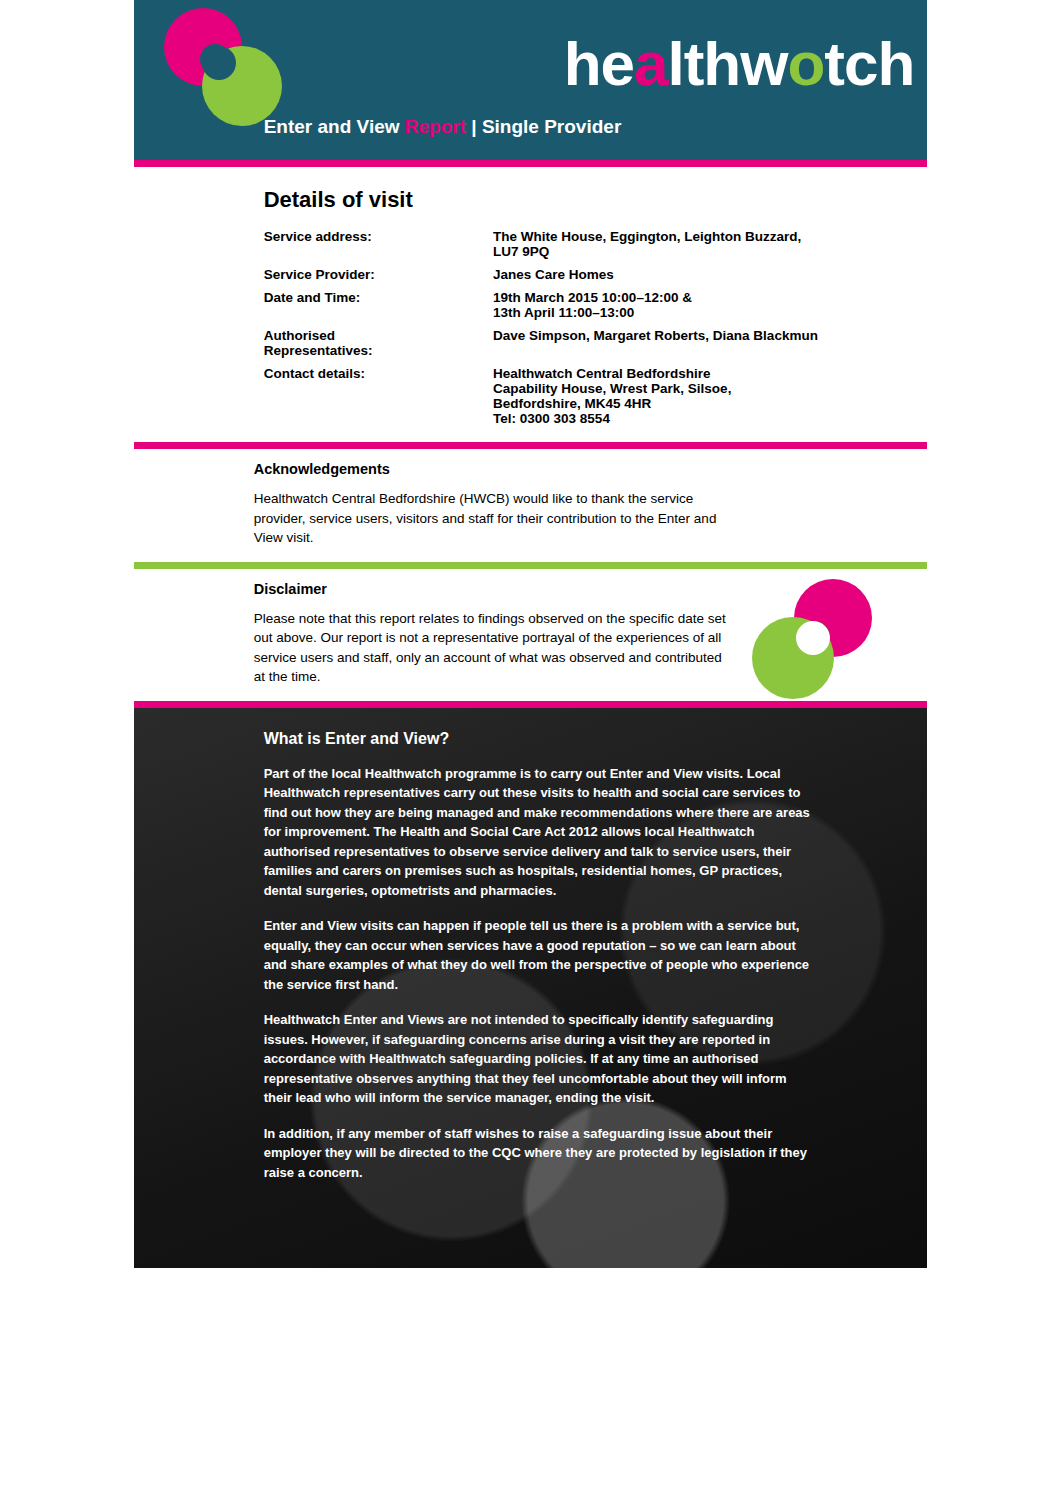healthwotch
Enter and View Report | Single Provider
Details of visit
| Service address: | The White House, Eggington, Leighton Buzzard, LU7 9PQ |
| Service Provider: | Janes Care Homes |
| Date and Time: | 19th March 2015 10:00–12:00 & 13th April 11:00–13:00 |
| Authorised Representatives: | Dave Simpson, Margaret Roberts, Diana Blackmun |
| Contact details: | Healthwatch Central Bedfordshire Capability House, Wrest Park, Silsoe, Bedfordshire, MK45 4HR Tel: 0300 303 8554 |
Acknowledgements
Healthwatch Central Bedfordshire (HWCB) would like to thank the service provider, service users, visitors and staff for their contribution to the Enter and View visit.
Disclaimer
Please note that this report relates to findings observed on the specific date set out above. Our report is not a representative portrayal of the experiences of all service users and staff, only an account of what was observed and contributed at the time.
What is Enter and View?
Part of the local Healthwatch programme is to carry out Enter and View visits. Local Healthwatch representatives carry out these visits to health and social care services to find out how they are being managed and make recommendations where there are areas for improvement. The Health and Social Care Act 2012 allows local Healthwatch authorised representatives to observe service delivery and talk to service users, their families and carers on premises such as hospitals, residential homes, GP practices, dental surgeries, optometrists and pharmacies.
Enter and View visits can happen if people tell us there is a problem with a service but, equally, they can occur when services have a good reputation – so we can learn about and share examples of what they do well from the perspective of people who experience the service first hand.
Healthwatch Enter and Views are not intended to specifically identify safeguarding issues. However, if safeguarding concerns arise during a visit they are reported in accordance with Healthwatch safeguarding policies. If at any time an authorised representative observes anything that they feel uncomfortable about they will inform their lead who will inform the service manager, ending the visit.
In addition, if any member of staff wishes to raise a safeguarding issue about their employer they will be directed to the CQC where they are protected by legislation if they raise a concern.